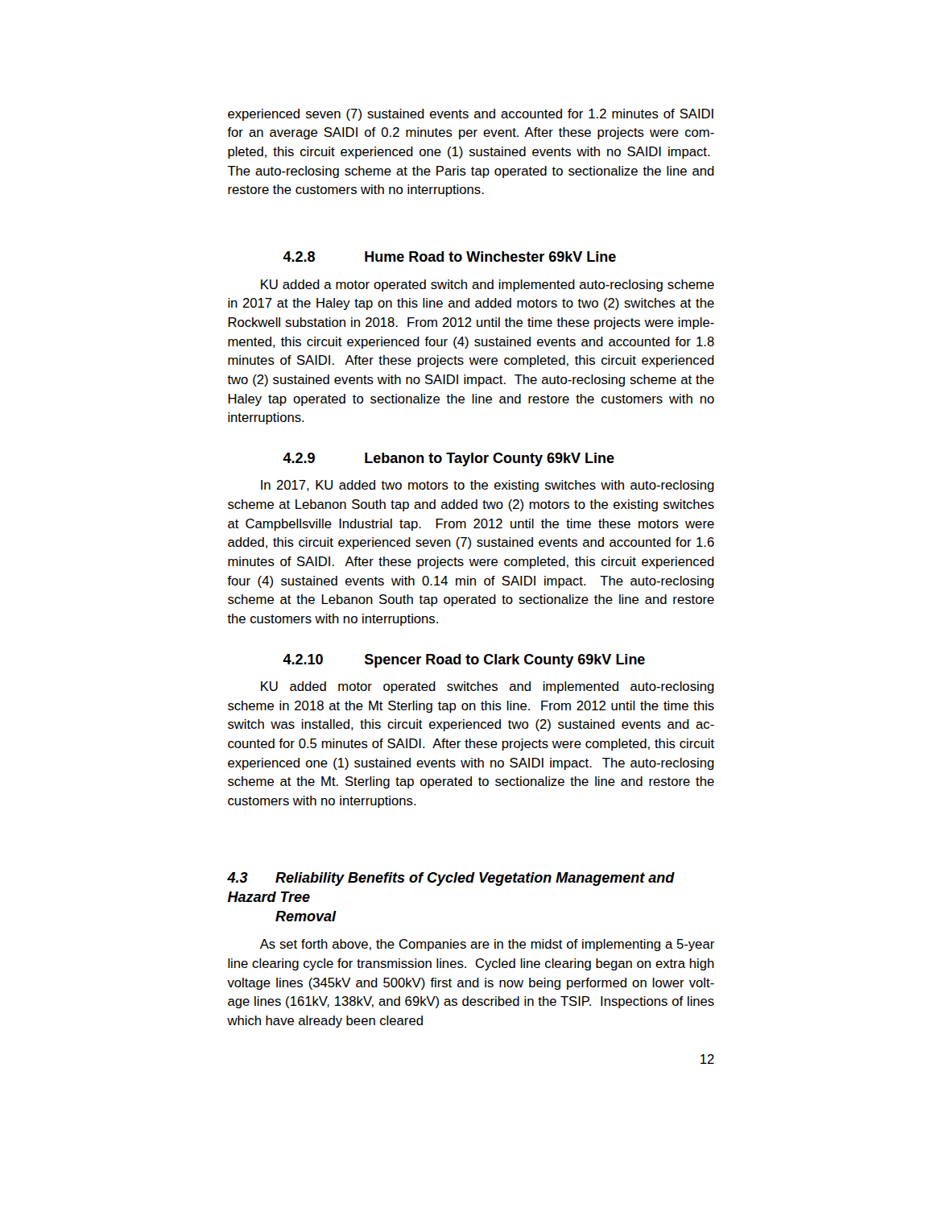experienced seven (7) sustained events and accounted for 1.2 minutes of SAIDI for an average SAIDI of 0.2 minutes per event. After these projects were completed, this circuit experienced one (1) sustained events with no SAIDI impact. The auto-reclosing scheme at the Paris tap operated to sectionalize the line and restore the customers with no interruptions.
4.2.8 Hume Road to Winchester 69kV Line
KU added a motor operated switch and implemented auto-reclosing scheme in 2017 at the Haley tap on this line and added motors to two (2) switches at the Rockwell substation in 2018. From 2012 until the time these projects were implemented, this circuit experienced four (4) sustained events and accounted for 1.8 minutes of SAIDI. After these projects were completed, this circuit experienced two (2) sustained events with no SAIDI impact. The auto-reclosing scheme at the Haley tap operated to sectionalize the line and restore the customers with no interruptions.
4.2.9 Lebanon to Taylor County 69kV Line
In 2017, KU added two motors to the existing switches with auto-reclosing scheme at Lebanon South tap and added two (2) motors to the existing switches at Campbellsville Industrial tap. From 2012 until the time these motors were added, this circuit experienced seven (7) sustained events and accounted for 1.6 minutes of SAIDI. After these projects were completed, this circuit experienced four (4) sustained events with 0.14 min of SAIDI impact. The auto-reclosing scheme at the Lebanon South tap operated to sectionalize the line and restore the customers with no interruptions.
4.2.10 Spencer Road to Clark County 69kV Line
KU added motor operated switches and implemented auto-reclosing scheme in 2018 at the Mt Sterling tap on this line. From 2012 until the time this switch was installed, this circuit experienced two (2) sustained events and accounted for 0.5 minutes of SAIDI. After these projects were completed, this circuit experienced one (1) sustained events with no SAIDI impact. The auto-reclosing scheme at the Mt. Sterling tap operated to sectionalize the line and restore the customers with no interruptions.
4.3 Reliability Benefits of Cycled Vegetation Management and Hazard TreeRemoval
As set forth above, the Companies are in the midst of implementing a 5-year line clearing cycle for transmission lines. Cycled line clearing began on extra high voltage lines (345kV and 500kV) first and is now being performed on lower voltage lines (161kV, 138kV, and 69kV) as described in the TSIP. Inspections of lines which have already been cleared
12